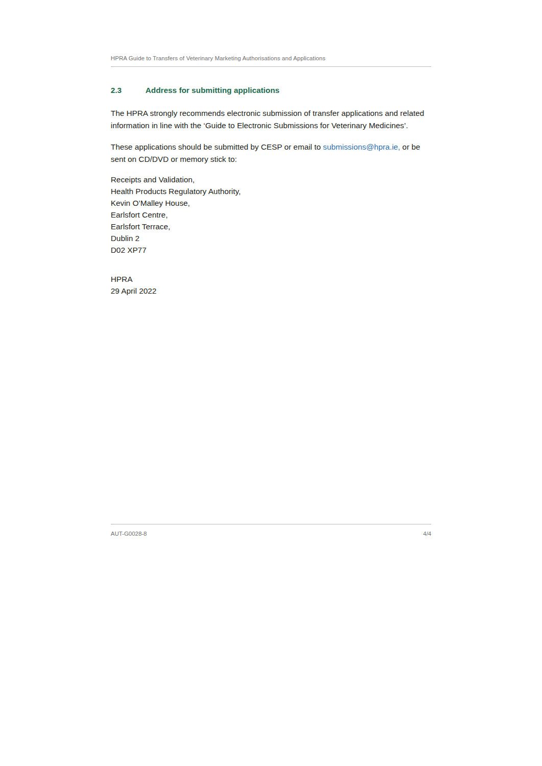HPRA Guide to Transfers of Veterinary Marketing Authorisations and Applications
2.3 Address for submitting applications
The HPRA strongly recommends electronic submission of transfer applications and related information in line with the ‘Guide to Electronic Submissions for Veterinary Medicines’.
These applications should be submitted by CESP or email to submissions@hpra.ie, or be sent on CD/DVD or memory stick to:
Receipts and Validation, Health Products Regulatory Authority, Kevin O’Malley House, Earlsfort Centre, Earlsfort Terrace, Dublin 2 D02 XP77
HPRA 29 April 2022
AUT-G0028-8 4/4